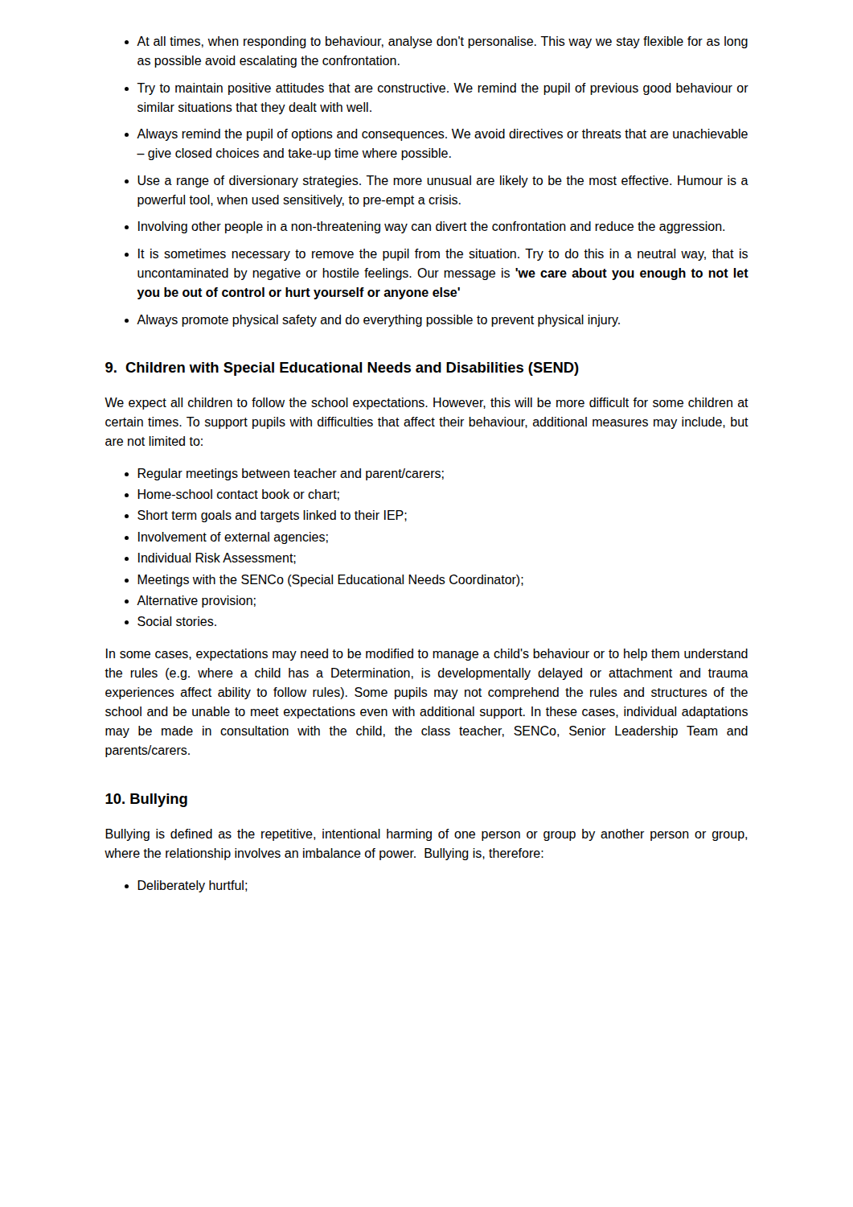At all times, when responding to behaviour, analyse don't personalise. This way we stay flexible for as long as possible avoid escalating the confrontation.
Try to maintain positive attitudes that are constructive. We remind the pupil of previous good behaviour or similar situations that they dealt with well.
Always remind the pupil of options and consequences. We avoid directives or threats that are unachievable – give closed choices and take-up time where possible.
Use a range of diversionary strategies. The more unusual are likely to be the most effective. Humour is a powerful tool, when used sensitively, to pre-empt a crisis.
Involving other people in a non-threatening way can divert the confrontation and reduce the aggression.
It is sometimes necessary to remove the pupil from the situation. Try to do this in a neutral way, that is uncontaminated by negative or hostile feelings. Our message is 'we care about you enough to not let you be out of control or hurt yourself or anyone else'
Always promote physical safety and do everything possible to prevent physical injury.
9. Children with Special Educational Needs and Disabilities (SEND)
We expect all children to follow the school expectations. However, this will be more difficult for some children at certain times. To support pupils with difficulties that affect their behaviour, additional measures may include, but are not limited to:
Regular meetings between teacher and parent/carers;
Home-school contact book or chart;
Short term goals and targets linked to their IEP;
Involvement of external agencies;
Individual Risk Assessment;
Meetings with the SENCo (Special Educational Needs Coordinator);
Alternative provision;
Social stories.
In some cases, expectations may need to be modified to manage a child's behaviour or to help them understand the rules (e.g. where a child has a Determination, is developmentally delayed or attachment and trauma experiences affect ability to follow rules). Some pupils may not comprehend the rules and structures of the school and be unable to meet expectations even with additional support. In these cases, individual adaptations may be made in consultation with the child, the class teacher, SENCo, Senior Leadership Team and parents/carers.
10. Bullying
Bullying is defined as the repetitive, intentional harming of one person or group by another person or group, where the relationship involves an imbalance of power. Bullying is, therefore:
Deliberately hurtful;